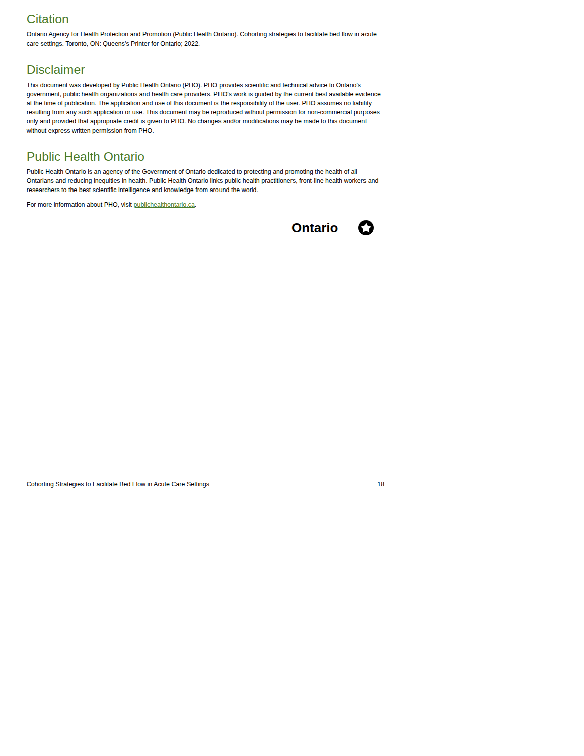Citation
Ontario Agency for Health Protection and Promotion (Public Health Ontario). Cohorting strategies to facilitate bed flow in acute care settings. Toronto, ON: Queens's Printer for Ontario; 2022.
Disclaimer
This document was developed by Public Health Ontario (PHO). PHO provides scientific and technical advice to Ontario's government, public health organizations and health care providers. PHO's work is guided by the current best available evidence at the time of publication. The application and use of this document is the responsibility of the user. PHO assumes no liability resulting from any such application or use. This document may be reproduced without permission for non-commercial purposes only and provided that appropriate credit is given to PHO. No changes and/or modifications may be made to this document without express written permission from PHO.
Public Health Ontario
Public Health Ontario is an agency of the Government of Ontario dedicated to protecting and promoting the health of all Ontarians and reducing inequities in health. Public Health Ontario links public health practitioners, front-line health workers and researchers to the best scientific intelligence and knowledge from around the world.
For more information about PHO, visit publichealthontario.ca.
Ontario
Cohorting Strategies to Facilitate Bed Flow in Acute Care Settings 18